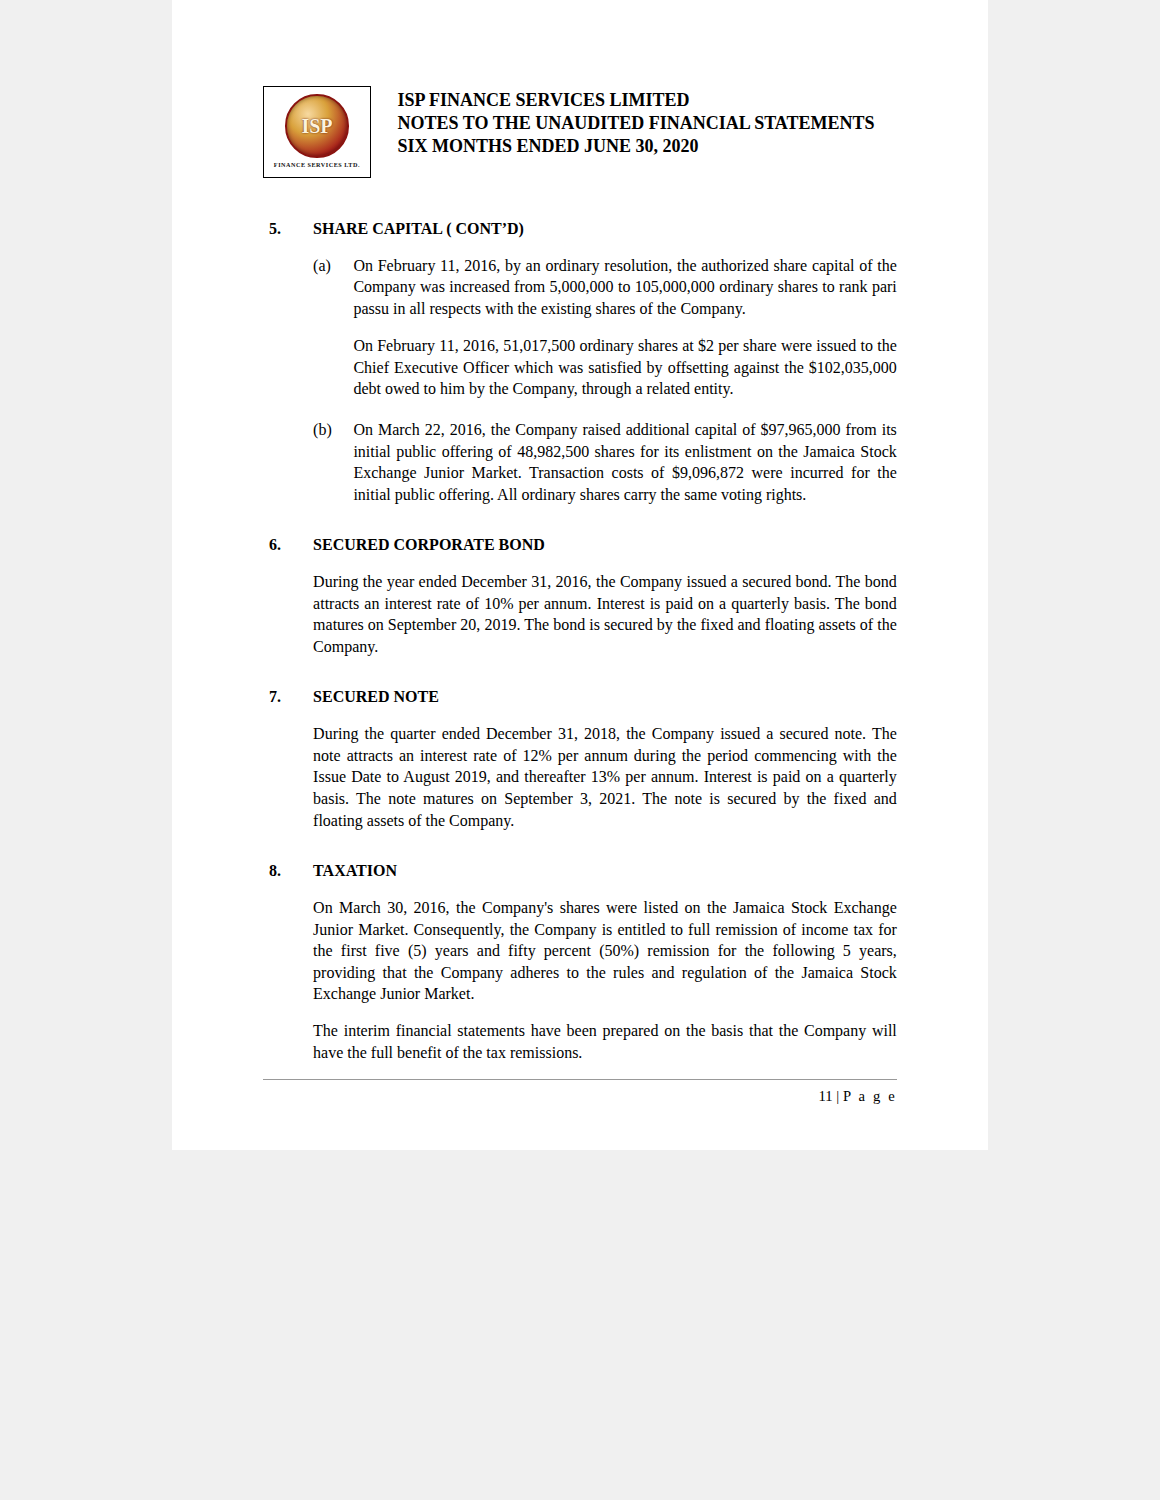ISP
FINANCE SERVICES LTD.
ISP FINANCE SERVICES LIMITED
NOTES TO THE UNAUDITED FINANCIAL STATEMENTS
SIX MONTHS ENDED JUNE 30, 2020
5.
SHARE CAPITAL ( CONT’D)
(a)
On February 11, 2016, by an ordinary resolution, the authorized share capital of the Company was increased from 5,000,000 to 105,000,000 ordinary shares to rank pari passu in all respects with the existing shares of the Company.
On February 11, 2016, 51,017,500 ordinary shares at $2 per share were issued to the Chief Executive Officer which was satisfied by offsetting against the $102,035,000 debt owed to him by the Company, through a related entity.
(b)
On March 22, 2016, the Company raised additional capital of $97,965,000 from its initial public offering of 48,982,500 shares for its enlistment on the Jamaica Stock Exchange Junior Market. Transaction costs of $9,096,872 were incurred for the initial public offering. All ordinary shares carry the same voting rights.
6.
SECURED CORPORATE BOND
During the year ended December 31, 2016, the Company issued a secured bond. The bond attracts an interest rate of 10% per annum. Interest is paid on a quarterly basis. The bond matures on September 20, 2019. The bond is secured by the fixed and floating assets of the Company.
7.
SECURED NOTE
During the quarter ended December 31, 2018, the Company issued a secured note. The note attracts an interest rate of 12% per annum during the period commencing with the Issue Date to August 2019, and thereafter 13% per annum. Interest is paid on a quarterly basis. The note matures on September 3, 2021. The note is secured by the fixed and floating assets of the Company.
8.
TAXATION
On March 30, 2016, the Company's shares were listed on the Jamaica Stock Exchange Junior Market. Consequently, the Company is entitled to full remission of income tax for the first five (5) years and fifty percent (50%) remission for the following 5 years, providing that the Company adheres to the rules and regulation of the Jamaica Stock Exchange Junior Market.
The interim financial statements have been prepared on the basis that the Company will have the full benefit of the tax remissions.
11 | P a g e